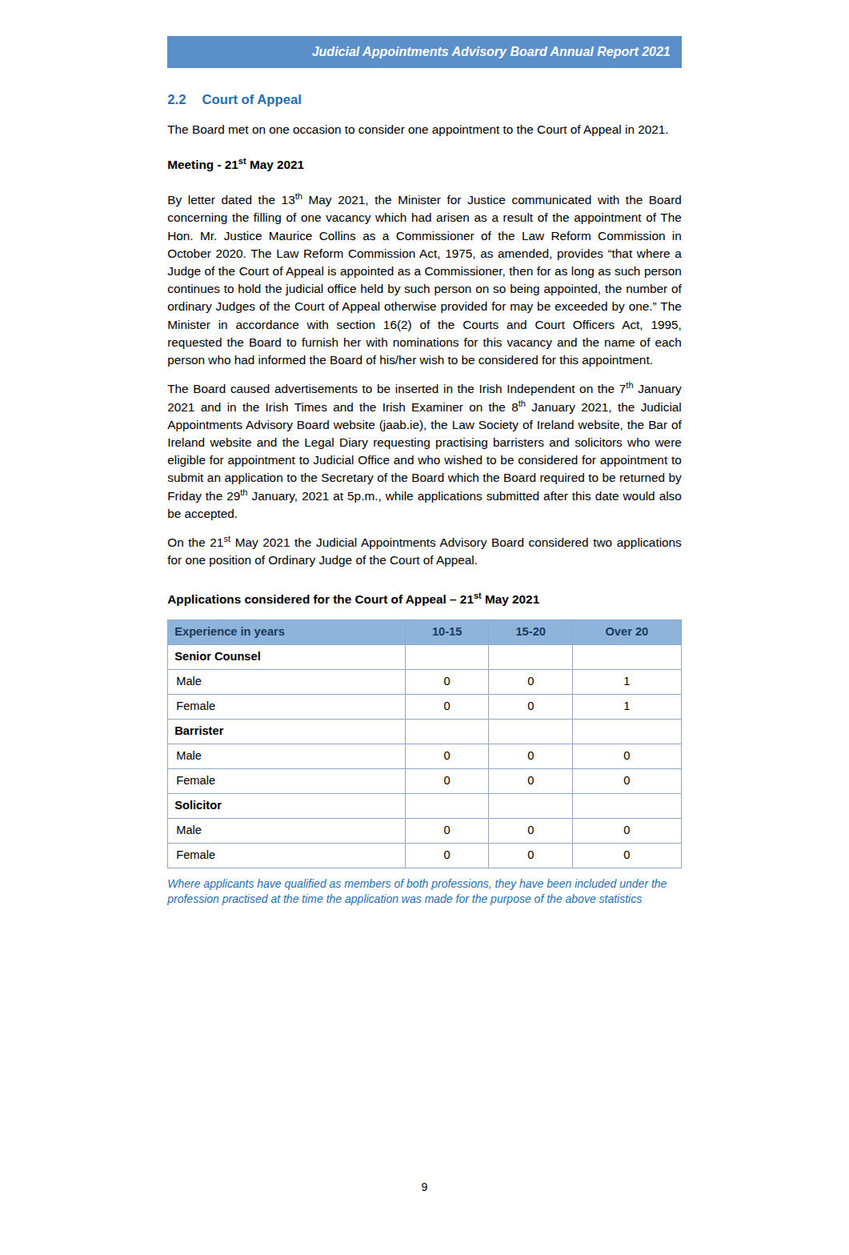Judicial Appointments Advisory Board Annual Report 2021
2.2 Court of Appeal
The Board met on one occasion to consider one appointment to the Court of Appeal in 2021.
Meeting - 21st May 2021
By letter dated the 13th May 2021, the Minister for Justice communicated with the Board concerning the filling of one vacancy which had arisen as a result of the appointment of The Hon. Mr. Justice Maurice Collins as a Commissioner of the Law Reform Commission in October 2020. The Law Reform Commission Act, 1975, as amended, provides “that where a Judge of the Court of Appeal is appointed as a Commissioner, then for as long as such person continues to hold the judicial office held by such person on so being appointed, the number of ordinary Judges of the Court of Appeal otherwise provided for may be exceeded by one.” The Minister in accordance with section 16(2) of the Courts and Court Officers Act, 1995, requested the Board to furnish her with nominations for this vacancy and the name of each person who had informed the Board of his/her wish to be considered for this appointment.
The Board caused advertisements to be inserted in the Irish Independent on the 7th January 2021 and in the Irish Times and the Irish Examiner on the 8th January 2021, the Judicial Appointments Advisory Board website (jaab.ie), the Law Society of Ireland website, the Bar of Ireland website and the Legal Diary requesting practising barristers and solicitors who were eligible for appointment to Judicial Office and who wished to be considered for appointment to submit an application to the Secretary of the Board which the Board required to be returned by Friday the 29th January, 2021 at 5p.m., while applications submitted after this date would also be accepted.
On the 21st May 2021 the Judicial Appointments Advisory Board considered two applications for one position of Ordinary Judge of the Court of Appeal.
Applications considered for the Court of Appeal – 21st May 2021
| Experience in years | 10-15 | 15-20 | Over 20 |
| --- | --- | --- | --- |
| Senior Counsel | | | |
| Male | 0 | 0 | 1 |
| Female | 0 | 0 | 1 |
| Barrister | | | |
| Male | 0 | 0 | 0 |
| Female | 0 | 0 | 0 |
| Solicitor | | | |
| Male | 0 | 0 | 0 |
| Female | 0 | 0 | 0 |
Where applicants have qualified as members of both professions, they have been included under the profession practised at the time the application was made for the purpose of the above statistics
9